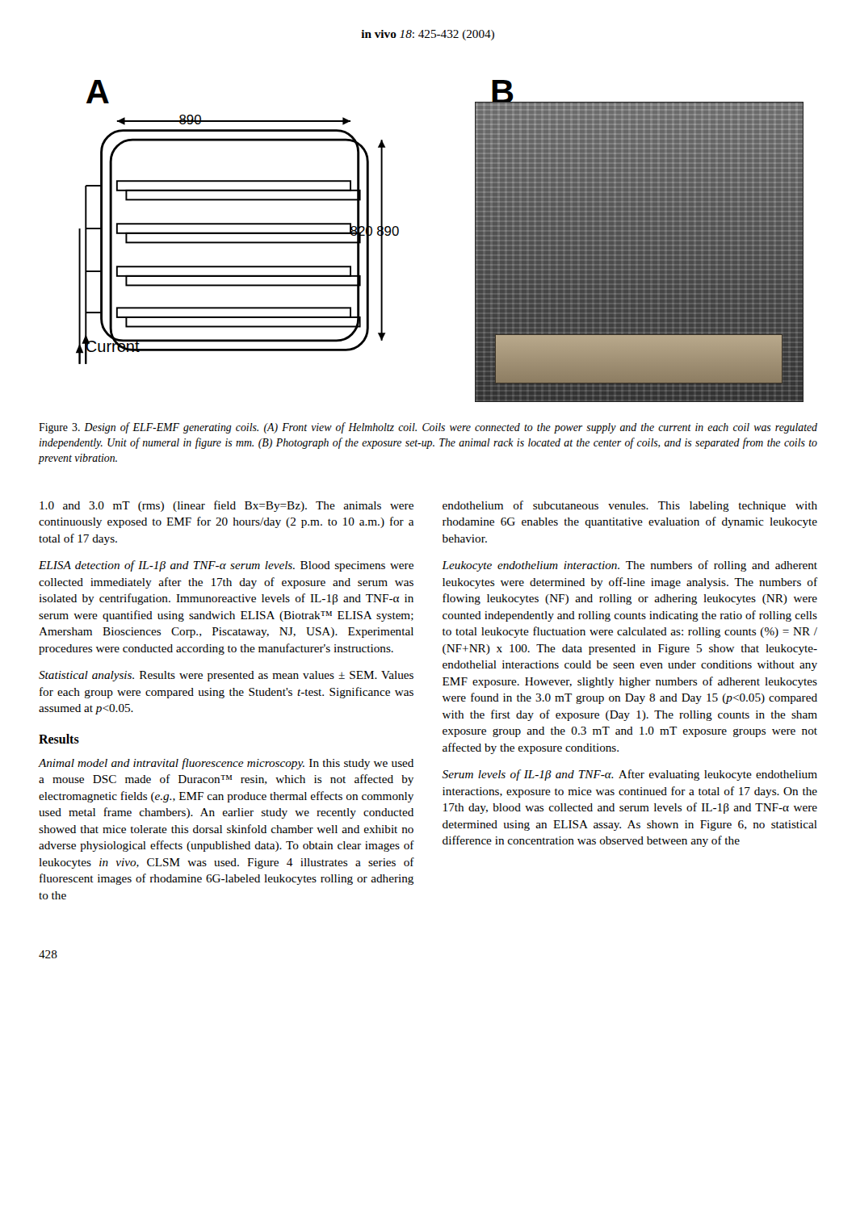in vivo 18: 425-432 (2004)
A B
890
820 890
Current
Figure 3. Design of ELF-EMF generating coils. (A) Front view of Helmholtz coil. Coils were connected to the power supply and the current in each coil was regulated independently. Unit of numeral in figure is mm. (B) Photograph of the exposure set-up. The animal rack is located at the center of coils, and is separated from the coils to prevent vibration.
1.0 and 3.0 mT (rms) (linear field Bx=By=Bz). The animals were continuously exposed to EMF for 20 hours/day (2 p.m. to 10 a.m.) for a total of 17 days.
ELISA detection of IL-1β and TNF-α serum levels. Blood specimens were collected immediately after the 17th day of exposure and serum was isolated by centrifugation. Immunoreactive levels of IL-1β and TNF-α in serum were quantified using sandwich ELISA (Biotrak™ ELISA system; Amersham Biosciences Corp., Piscataway, NJ, USA). Experimental procedures were conducted according to the manufacturer's instructions.
Statistical analysis. Results were presented as mean values ± SEM. Values for each group were compared using the Student's t-test. Significance was assumed at p<0.05.
Results
Animal model and intravital fluorescence microscopy. In this study we used a mouse DSC made of Duracon™ resin, which is not affected by electromagnetic fields (e.g., EMF can produce thermal effects on commonly used metal frame chambers). An earlier study we recently conducted showed that mice tolerate this dorsal skinfold chamber well and exhibit no adverse physiological effects (unpublished data). To obtain clear images of leukocytes in vivo, CLSM was used. Figure 4 illustrates a series of fluorescent images of rhodamine 6G-labeled leukocytes rolling or adhering to the
endothelium of subcutaneous venules. This labeling technique with rhodamine 6G enables the quantitative evaluation of dynamic leukocyte behavior.
Leukocyte endothelium interaction. The numbers of rolling and adherent leukocytes were determined by off-line image analysis. The numbers of flowing leukocytes (NF) and rolling or adhering leukocytes (NR) were counted independently and rolling counts indicating the ratio of rolling cells to total leukocyte fluctuation were calculated as: rolling counts (%) = NR / (NF+NR) x 100. The data presented in Figure 5 show that leukocyte-endothelial interactions could be seen even under conditions without any EMF exposure. However, slightly higher numbers of adherent leukocytes were found in the 3.0 mT group on Day 8 and Day 15 (p<0.05) compared with the first day of exposure (Day 1). The rolling counts in the sham exposure group and the 0.3 mT and 1.0 mT exposure groups were not affected by the exposure conditions.
Serum levels of IL-1β and TNF-α. After evaluating leukocyte endothelium interactions, exposure to mice was continued for a total of 17 days. On the 17th day, blood was collected and serum levels of IL-1β and TNF-α were determined using an ELISA assay. As shown in Figure 6, no statistical difference in concentration was observed between any of the
428